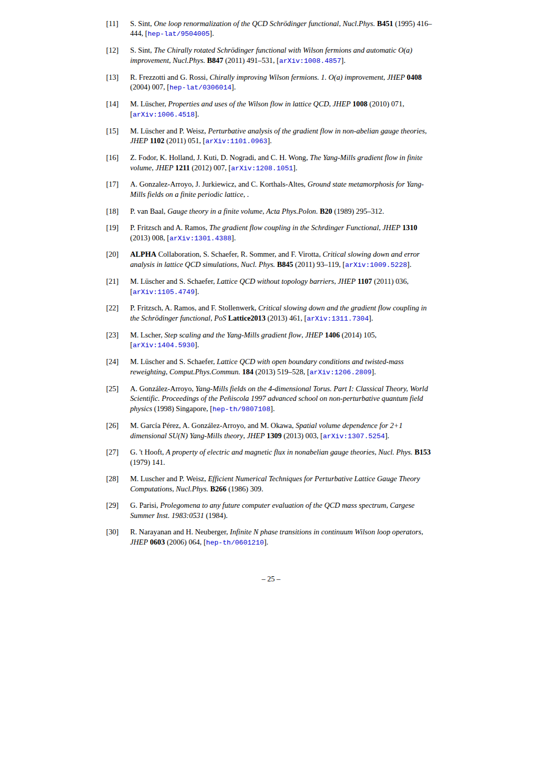[11] S. Sint, One loop renormalization of the QCD Schrödinger functional, Nucl.Phys. B451 (1995) 416–444, [hep-lat/9504005].
[12] S. Sint, The Chirally rotated Schrödinger functional with Wilson fermions and automatic O(a) improvement, Nucl.Phys. B847 (2011) 491–531, [arXiv:1008.4857].
[13] R. Frezzotti and G. Rossi, Chirally improving Wilson fermions. 1. O(a) improvement, JHEP 0408 (2004) 007, [hep-lat/0306014].
[14] M. Lüscher, Properties and uses of the Wilson flow in lattice QCD, JHEP 1008 (2010) 071, [arXiv:1006.4518].
[15] M. Lüscher and P. Weisz, Perturbative analysis of the gradient flow in non-abelian gauge theories, JHEP 1102 (2011) 051, [arXiv:1101.0963].
[16] Z. Fodor, K. Holland, J. Kuti, D. Nogradi, and C. H. Wong, The Yang-Mills gradient flow in finite volume, JHEP 1211 (2012) 007, [arXiv:1208.1051].
[17] A. Gonzalez-Arroyo, J. Jurkiewicz, and C. Korthals-Altes, Ground state metamorphosis for Yang-Mills fields on a finite periodic lattice, .
[18] P. van Baal, Gauge theory in a finite volume, Acta Phys.Polon. B20 (1989) 295–312.
[19] P. Fritzsch and A. Ramos, The gradient flow coupling in the Schrdinger Functional, JHEP 1310 (2013) 008, [arXiv:1301.4388].
[20] ALPHA Collaboration, S. Schaefer, R. Sommer, and F. Virotta, Critical slowing down and error analysis in lattice QCD simulations, Nucl. Phys. B845 (2011) 93–119, [arXiv:1009.5228].
[21] M. Lüscher and S. Schaefer, Lattice QCD without topology barriers, JHEP 1107 (2011) 036, [arXiv:1105.4749].
[22] P. Fritzsch, A. Ramos, and F. Stollenwerk, Critical slowing down and the gradient flow coupling in the Schrödinger functional, PoS Lattice2013 (2013) 461, [arXiv:1311.7304].
[23] M. Lscher, Step scaling and the Yang-Mills gradient flow, JHEP 1406 (2014) 105, [arXiv:1404.5930].
[24] M. Lüscher and S. Schaefer, Lattice QCD with open boundary conditions and twisted-mass reweighting, Comput.Phys.Commun. 184 (2013) 519–528, [arXiv:1206.2809].
[25] A. González-Arroyo, Yang-Mills fields on the 4-dimensional Torus. Part I: Classical Theory, World Scientific. Proceedings of the Peñiscola 1997 advanced school on non-perturbative quantum field physics (1998) Singapore, [hep-th/9807108].
[26] M. García Pérez, A. González-Arroyo, and M. Okawa, Spatial volume dependence for 2+1 dimensional SU(N) Yang-Mills theory, JHEP 1309 (2013) 003, [arXiv:1307.5254].
[27] G. 't Hooft, A property of electric and magnetic flux in nonabelian gauge theories, Nucl. Phys. B153 (1979) 141.
[28] M. Luscher and P. Weisz, Efficient Numerical Techniques for Perturbative Lattice Gauge Theory Computations, Nucl.Phys. B266 (1986) 309.
[29] G. Parisi, Prolegomena to any future computer evaluation of the QCD mass spectrum, Cargese Summer Inst. 1983:0531 (1984).
[30] R. Narayanan and H. Neuberger, Infinite N phase transitions in continuum Wilson loop operators, JHEP 0603 (2006) 064, [hep-th/0601210].
– 25 –